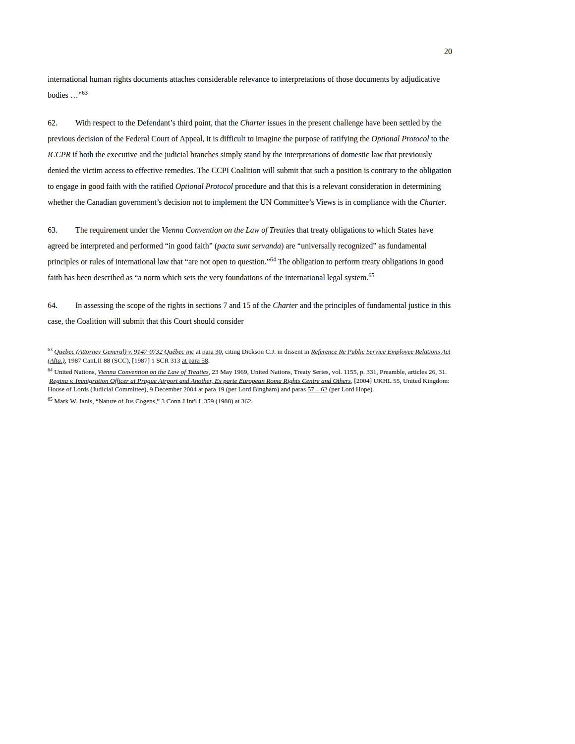20
international human rights documents attaches considerable relevance to interpretations of those documents by adjudicative bodies …”63
62. With respect to the Defendant’s third point, that the Charter issues in the present challenge have been settled by the previous decision of the Federal Court of Appeal, it is difficult to imagine the purpose of ratifying the Optional Protocol to the ICCPR if both the executive and the judicial branches simply stand by the interpretations of domestic law that previously denied the victim access to effective remedies. The CCPI Coalition will submit that such a position is contrary to the obligation to engage in good faith with the ratified Optional Protocol procedure and that this is a relevant consideration in determining whether the Canadian government’s decision not to implement the UN Committee’s Views is in compliance with the Charter.
63. The requirement under the Vienna Convention on the Law of Treaties that treaty obligations to which States have agreed be interpreted and performed “in good faith” (pacta sunt servanda) are “universally recognized” as fundamental principles or rules of international law that “are not open to question.”64 The obligation to perform treaty obligations in good faith has been described as “a norm which sets the very foundations of the international legal system.65
64. In assessing the scope of the rights in sections 7 and 15 of the Charter and the principles of fundamental justice in this case, the Coalition will submit that this Court should consider
63 Quebec (Attorney General) v. 9147-0732 Québec inc at para 30, citing Dickson C.J. in dissent in Reference Re Public Service Employee Relations Act (Alta.), 1987 CanLII 88 (SCC), [1987] 1 SCR 313 at para 58.
64 United Nations, Vienna Convention on the Law of Treaties, 23 May 1969, United Nations, Treaty Series, vol. 1155, p. 331, Preamble, articles 26, 31. Regina v. Immigration Officer at Prague Airport and Another, Ex parte European Roma Rights Centre and Others, [2004] UKHL 55, United Kingdom: House of Lords (Judicial Committee), 9 December 2004 at para 19 (per Lord Bingham) and paras 57 – 62 (per Lord Hope).
65 Mark W. Janis, “Nature of Jus Cogens,” 3 Conn J Int'l L 359 (1988) at 362.